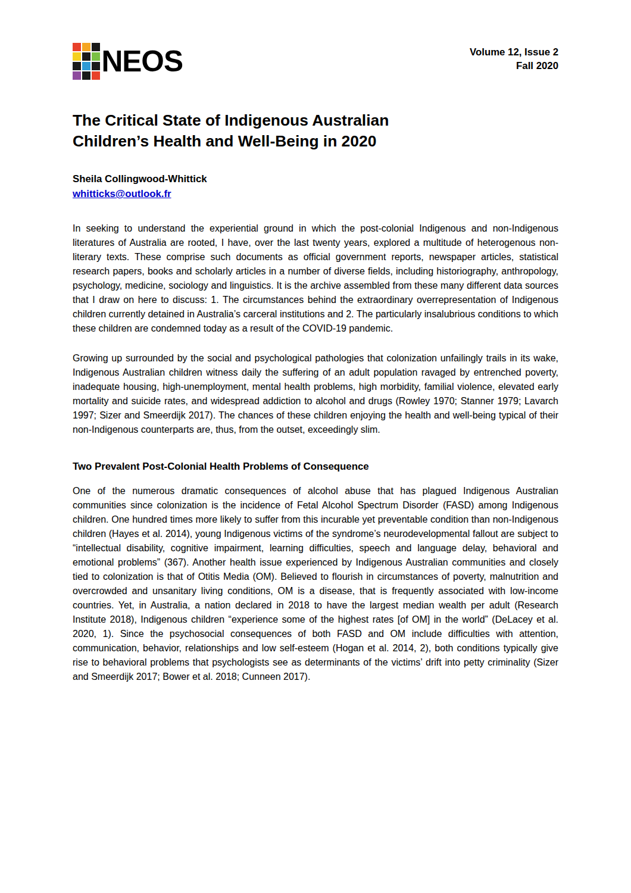NEOS
Volume 12, Issue 2
Fall 2020
The Critical State of Indigenous Australian
Children’s Health and Well-Being in 2020
Sheila Collingwood-Whittick
whitticks@outlook.fr
In seeking to understand the experiential ground in which the post-colonial Indigenous and non-Indigenous literatures of Australia are rooted, I have, over the last twenty years, explored a multitude of heterogenous non-literary texts. These comprise such documents as official government reports, newspaper articles, statistical research papers, books and scholarly articles in a number of diverse fields, including historiography, anthropology, psychology, medicine, sociology and linguistics. It is the archive assembled from these many different data sources that I draw on here to discuss: 1. The circumstances behind the extraordinary overrepresentation of Indigenous children currently detained in Australia’s carceral institutions and 2. The particularly insalubrious conditions to which these children are condemned today as a result of the COVID-19 pandemic.
Growing up surrounded by the social and psychological pathologies that colonization unfailingly trails in its wake, Indigenous Australian children witness daily the suffering of an adult population ravaged by entrenched poverty, inadequate housing, high-unemployment, mental health problems, high morbidity, familial violence, elevated early mortality and suicide rates, and widespread addiction to alcohol and drugs (Rowley 1970; Stanner 1979; Lavarch 1997; Sizer and Smeerdijk 2017). The chances of these children enjoying the health and well-being typical of their non-Indigenous counterparts are, thus, from the outset, exceedingly slim.
Two Prevalent Post-Colonial Health Problems of Consequence
One of the numerous dramatic consequences of alcohol abuse that has plagued Indigenous Australian communities since colonization is the incidence of Fetal Alcohol Spectrum Disorder (FASD) among Indigenous children. One hundred times more likely to suffer from this incurable yet preventable condition than non-Indigenous children (Hayes et al. 2014), young Indigenous victims of the syndrome’s neurodevelopmental fallout are subject to “intellectual disability, cognitive impairment, learning difficulties, speech and language delay, behavioral and emotional problems” (367). Another health issue experienced by Indigenous Australian communities and closely tied to colonization is that of Otitis Media (OM). Believed to flourish in circumstances of poverty, malnutrition and overcrowded and unsanitary living conditions, OM is a disease, that is frequently associated with low-income countries. Yet, in Australia, a nation declared in 2018 to have the largest median wealth per adult (Research Institute 2018), Indigenous children “experience some of the highest rates [of OM] in the world” (DeLacey et al. 2020, 1). Since the psychosocial consequences of both FASD and OM include difficulties with attention, communication, behavior, relationships and low self-esteem (Hogan et al. 2014, 2), both conditions typically give rise to behavioral problems that psychologists see as determinants of the victims’ drift into petty criminality (Sizer and Smeerdijk 2017; Bower et al. 2018; Cunneen 2017).